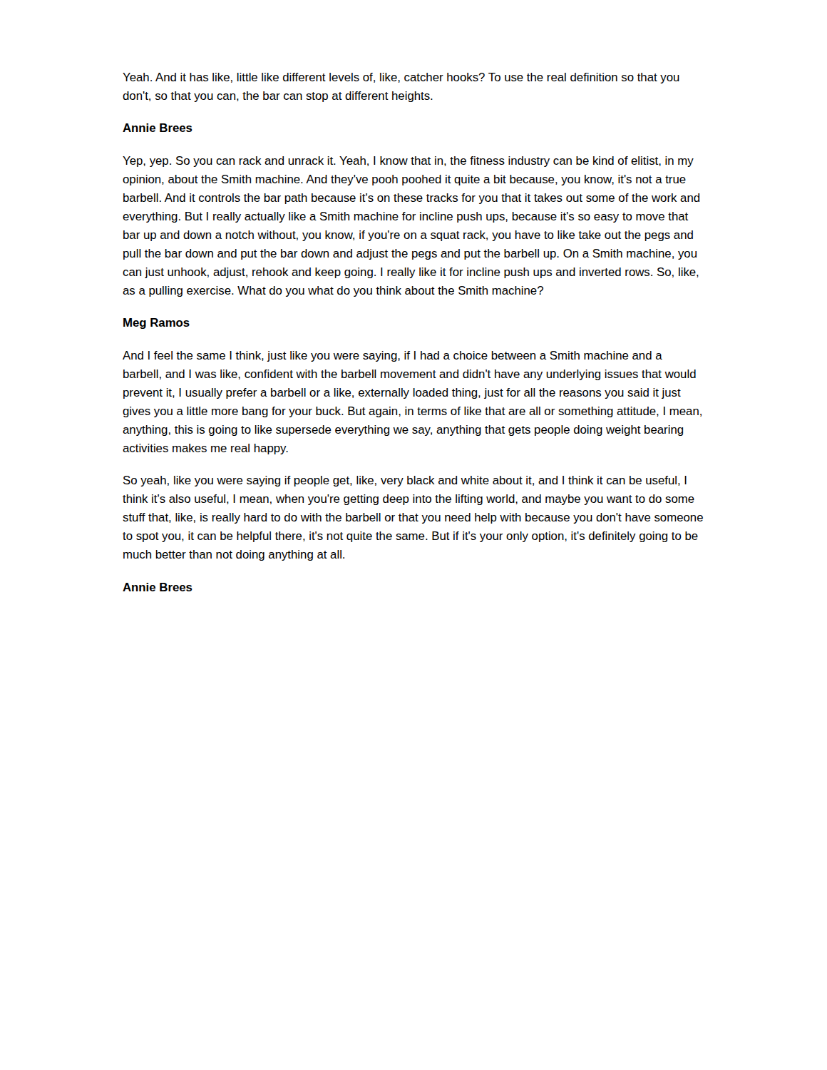Yeah. And it has like, little like different levels of, like, catcher hooks? To use the real definition so that you don't, so that you can, the bar can stop at different heights.
Annie Brees
Yep, yep. So you can rack and unrack it. Yeah, I know that in, the fitness industry can be kind of elitist, in my opinion, about the Smith machine. And they've pooh poohed it quite a bit because, you know, it's not a true barbell. And it controls the bar path because it's on these tracks for you that it takes out some of the work and everything. But I really actually like a Smith machine for incline push ups, because it's so easy to move that bar up and down a notch without, you know, if you're on a squat rack, you have to like take out the pegs and pull the bar down and put the bar down and adjust the pegs and put the barbell up. On a Smith machine, you can just unhook, adjust, rehook and keep going. I really like it for incline push ups and inverted rows. So, like, as a pulling exercise. What do you what do you think about the Smith machine?
Meg Ramos
And I feel the same I think, just like you were saying, if I had a choice between a Smith machine and a barbell, and I was like, confident with the barbell movement and didn't have any underlying issues that would prevent it, I usually prefer a barbell or a like, externally loaded thing, just for all the reasons you said it just gives you a little more bang for your buck. But again, in terms of like that are all or something attitude, I mean, anything, this is going to like supersede everything we say, anything that gets people doing weight bearing activities makes me real happy.
So yeah, like you were saying if people get, like, very black and white about it, and I think it can be useful, I think it's also useful, I mean, when you're getting deep into the lifting world, and maybe you want to do some stuff that, like, is really hard to do with the barbell or that you need help with because you don't have someone to spot you, it can be helpful there, it's not quite the same. But if it's your only option, it's definitely going to be much better than not doing anything at all.
Annie Brees